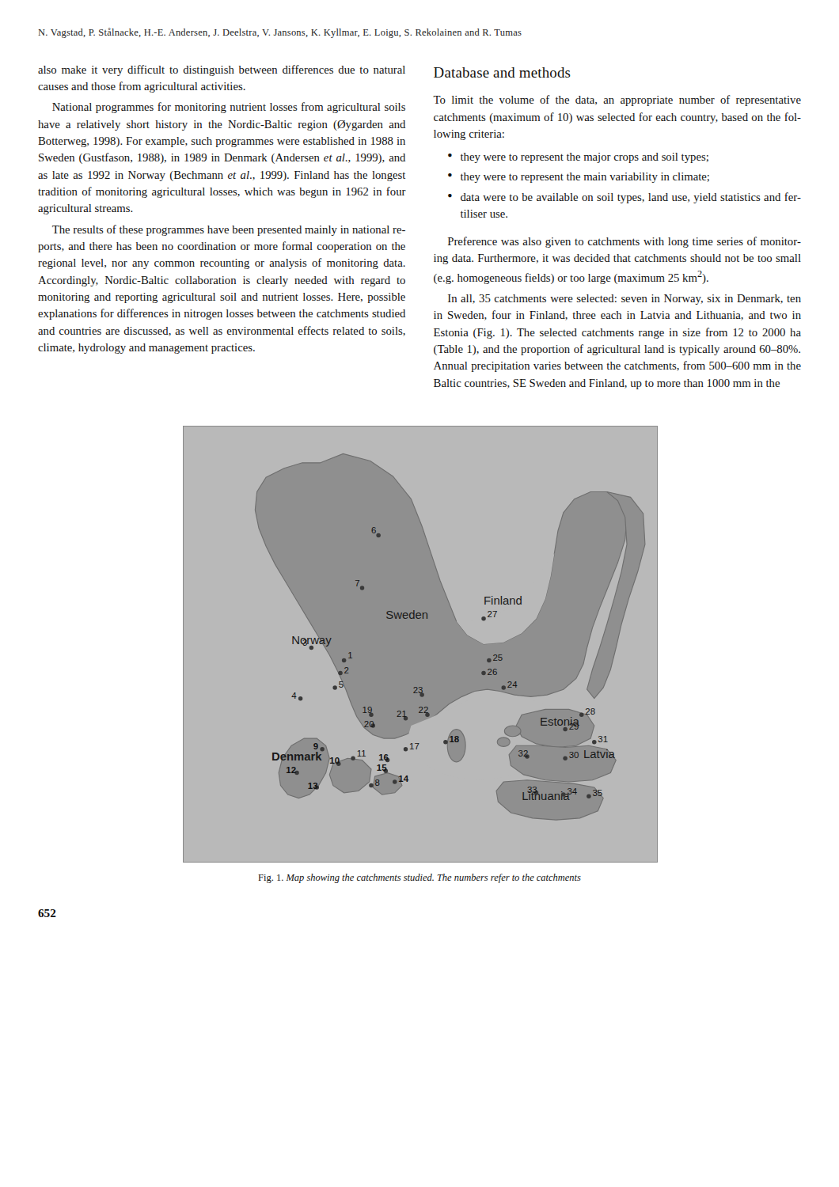N. Vagstad, P. Stålnacke, H.-E. Andersen, J. Deelstra, V. Jansons, K. Kyllmar, E. Loigu, S. Rekolainen and R. Tumas
also make it very difficult to distinguish between differences due to natural causes and those from agricultural activities.
National programmes for monitoring nutrient losses from agricultural soils have a relatively short history in the Nordic-Baltic region (Øygarden and Botterweg, 1998). For example, such programmes were established in 1988 in Sweden (Gustfason, 1988), in 1989 in Denmark (Andersen et al., 1999), and as late as 1992 in Norway (Bechmann et al., 1999). Finland has the longest tradition of monitoring agricultural losses, which was begun in 1962 in four agricultural streams.
The results of these programmes have been presented mainly in national reports, and there has been no coordination or more formal cooperation on the regional level, nor any common recounting or analysis of monitoring data. Accordingly, Nordic-Baltic collaboration is clearly needed with regard to monitoring and reporting agricultural soil and nutrient losses. Here, possible explanations for differences in nitrogen losses between the catchments studied and countries are discussed, as well as environmental effects related to soils, climate, hydrology and management practices.
Database and methods
To limit the volume of the data, an appropriate number of representative catchments (maximum of 10) was selected for each country, based on the following criteria:
they were to represent the major crops and soil types;
they were to represent the main variability in climate;
data were to be available on soil types, land use, yield statistics and fertiliser use.
Preference was also given to catchments with long time series of monitoring data. Furthermore, it was decided that catchments should not be too small (e.g. homogeneous fields) or too large (maximum 25 km2).
In all, 35 catchments were selected: seven in Norway, six in Denmark, ten in Sweden, four in Finland, three each in Latvia and Lithuania, and two in Estonia (Fig. 1). The selected catchments range in size from 12 to 2000 ha (Table 1), and the proportion of agricultural land is typically around 60–80%. Annual precipitation varies between the catchments, from 500–600 mm in the Baltic countries, SE Sweden and Finland, up to more than 1000 mm in the
Finland Sweden Norway Denmark Estonia Latvia Lithuania 1 2 3 4 5 6 7 9 10 11 12 13 8 14 15 16 17 18 19 20 21 22 23 24 25 26 27 28 29 30 31 32 33 34 35
Fig. 1. Map showing the catchments studied. The numbers refer to the catchments
652